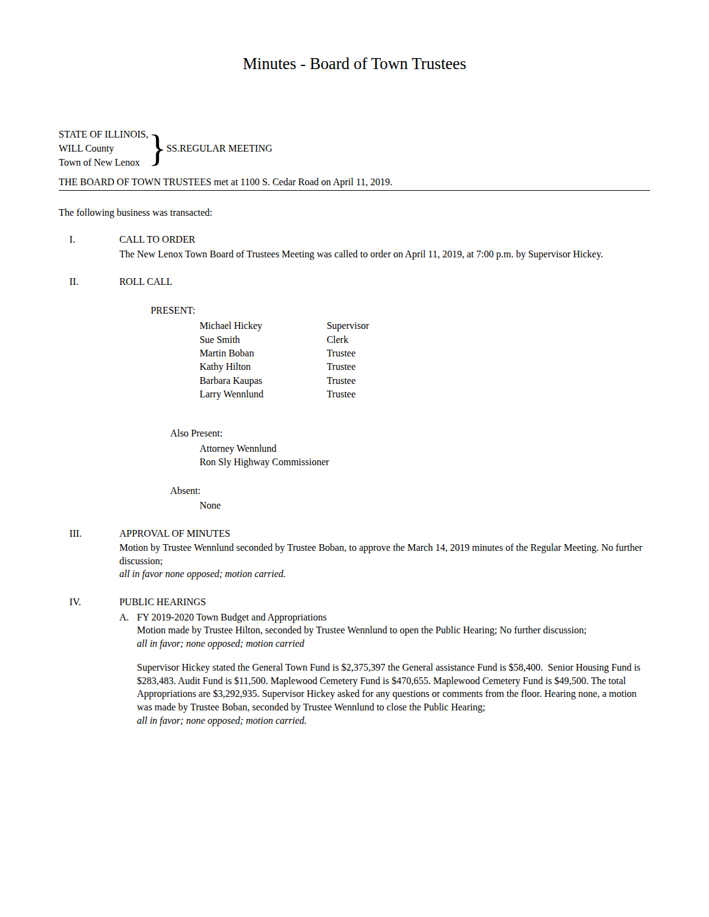Minutes - Board of Town Trustees
| STATE OF ILLINOIS, WILL County Town of New Lenox | } | SS. | REGULAR MEETING |
THE BOARD OF TOWN TRUSTEES met at 1100 S. Cedar Road on April 11, 2019.
The following business was transacted:
I. CALL TO ORDER The New Lenox Town Board of Trustees Meeting was called to order on April 11, 2019, at 7:00 p.m. by Supervisor Hickey.
II. ROLL CALL
PRESENT:
| Michael Hickey | Supervisor |
| Sue Smith | Clerk |
| Martin Boban | Trustee |
| Kathy Hilton | Trustee |
| Barbara Kaupas | Trustee |
| Larry Wennlund | Trustee |
Also Present:
Attorney Wennlund
Ron Sly Highway Commissioner
Absent:
None
III. APPROVAL OF MINUTES Motion by Trustee Wennlund seconded by Trustee Boban, to approve the March 14, 2019 minutes of the Regular Meeting. No further discussion;
all in favor none opposed; motion carried.
IV. PUBLIC HEARINGS
A. FY 2019-2020 Town Budget and Appropriations
Motion made by Trustee Hilton, seconded by Trustee Wennlund to open the Public Hearing; No further discussion;
all in favor; none opposed; motion carried
Supervisor Hickey stated the General Town Fund is $2,375,397 the General assistance Fund is $58,400. Senior Housing Fund is $283,483. Audit Fund is $11,500. Maplewood Cemetery Fund is $470,655. Maplewood Cemetery Fund is $49,500. The total Appropriations are $3,292,935. Supervisor Hickey asked for any questions or comments from the floor. Hearing none, a motion was made by Trustee Boban, seconded by Trustee Wennlund to close the Public Hearing;
all in favor; none opposed; motion carried.